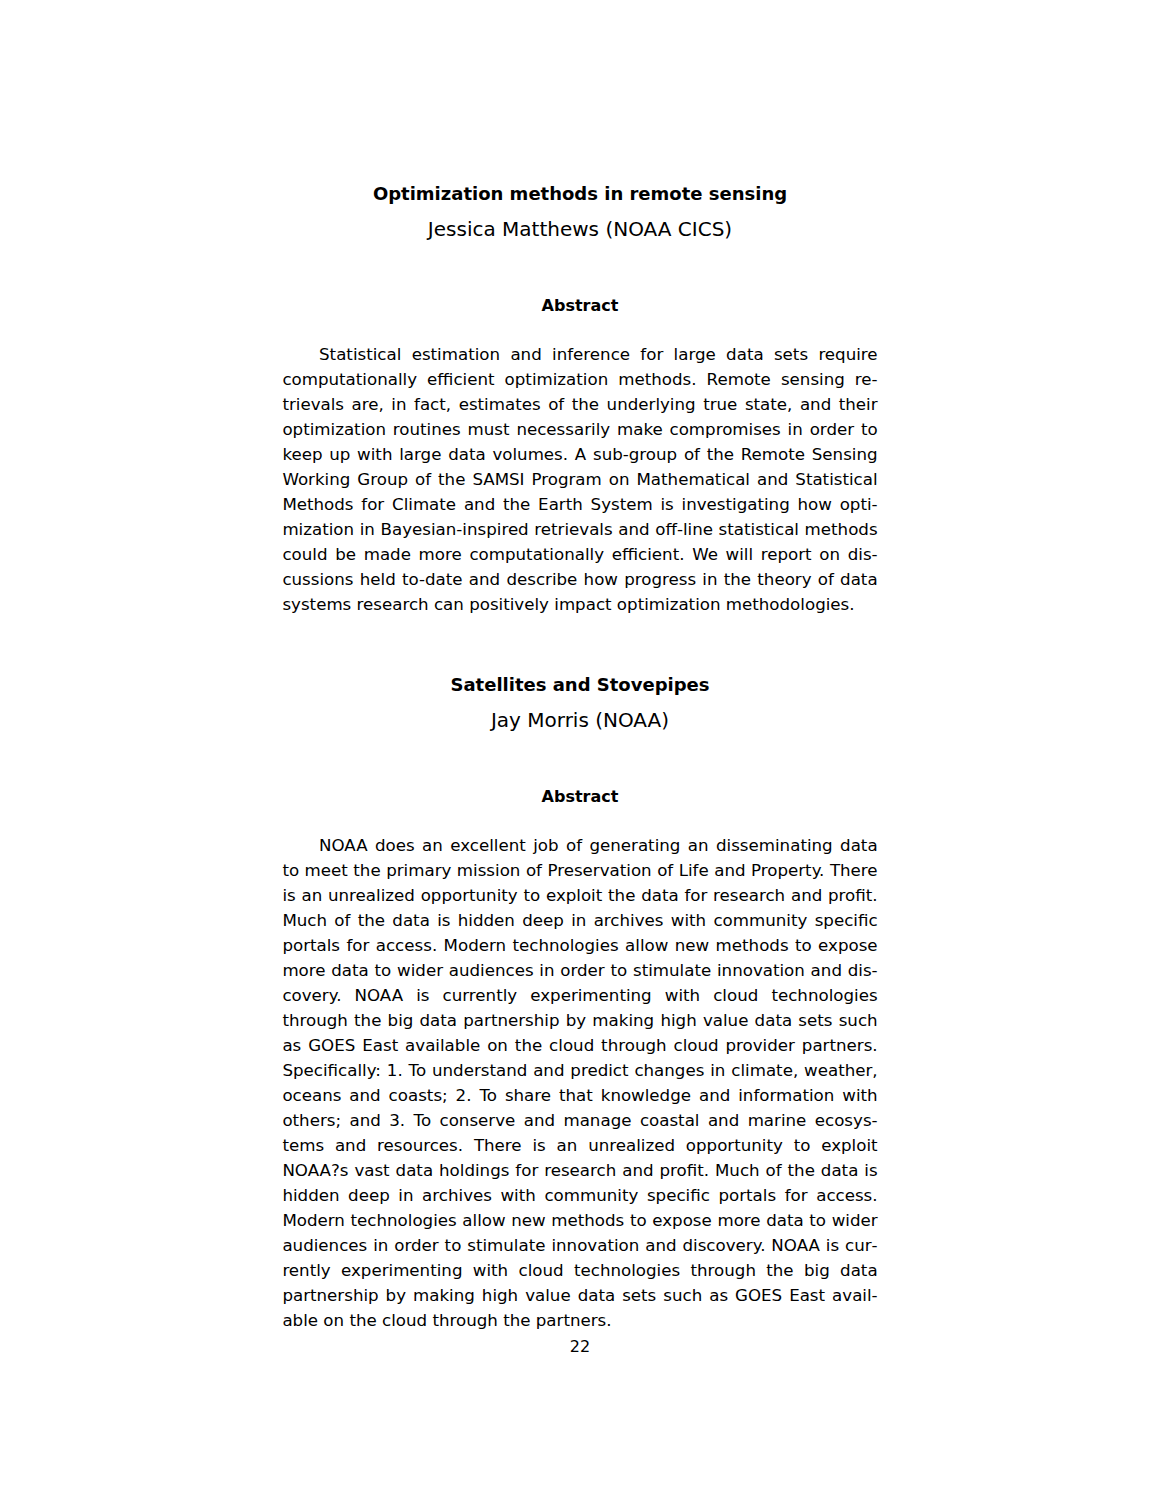Optimization methods in remote sensing
Jessica Matthews (NOAA CICS)
Abstract
Statistical estimation and inference for large data sets require computationally efficient optimization methods. Remote sensing retrievals are, in fact, estimates of the underlying true state, and their optimization routines must necessarily make compromises in order to keep up with large data volumes. A sub-group of the Remote Sensing Working Group of the SAMSI Program on Mathematical and Statistical Methods for Climate and the Earth System is investigating how optimization in Bayesian-inspired retrievals and off-line statistical methods could be made more computationally efficient. We will report on discussions held to-date and describe how progress in the theory of data systems research can positively impact optimization methodologies.
Satellites and Stovepipes
Jay Morris (NOAA)
Abstract
NOAA does an excellent job of generating an disseminating data to meet the primary mission of Preservation of Life and Property. There is an unrealized opportunity to exploit the data for research and profit. Much of the data is hidden deep in archives with community specific portals for access. Modern technologies allow new methods to expose more data to wider audiences in order to stimulate innovation and discovery. NOAA is currently experimenting with cloud technologies through the big data partnership by making high value data sets such as GOES East available on the cloud through cloud provider partners. Specifically: 1. To understand and predict changes in climate, weather, oceans and coasts; 2. To share that knowledge and information with others; and 3. To conserve and manage coastal and marine ecosystems and resources. There is an unrealized opportunity to exploit NOAA?s vast data holdings for research and profit. Much of the data is hidden deep in archives with community specific portals for access. Modern technologies allow new methods to expose more data to wider audiences in order to stimulate innovation and discovery. NOAA is currently experimenting with cloud technologies through the big data partnership by making high value data sets such as GOES East available on the cloud through the partners.
22